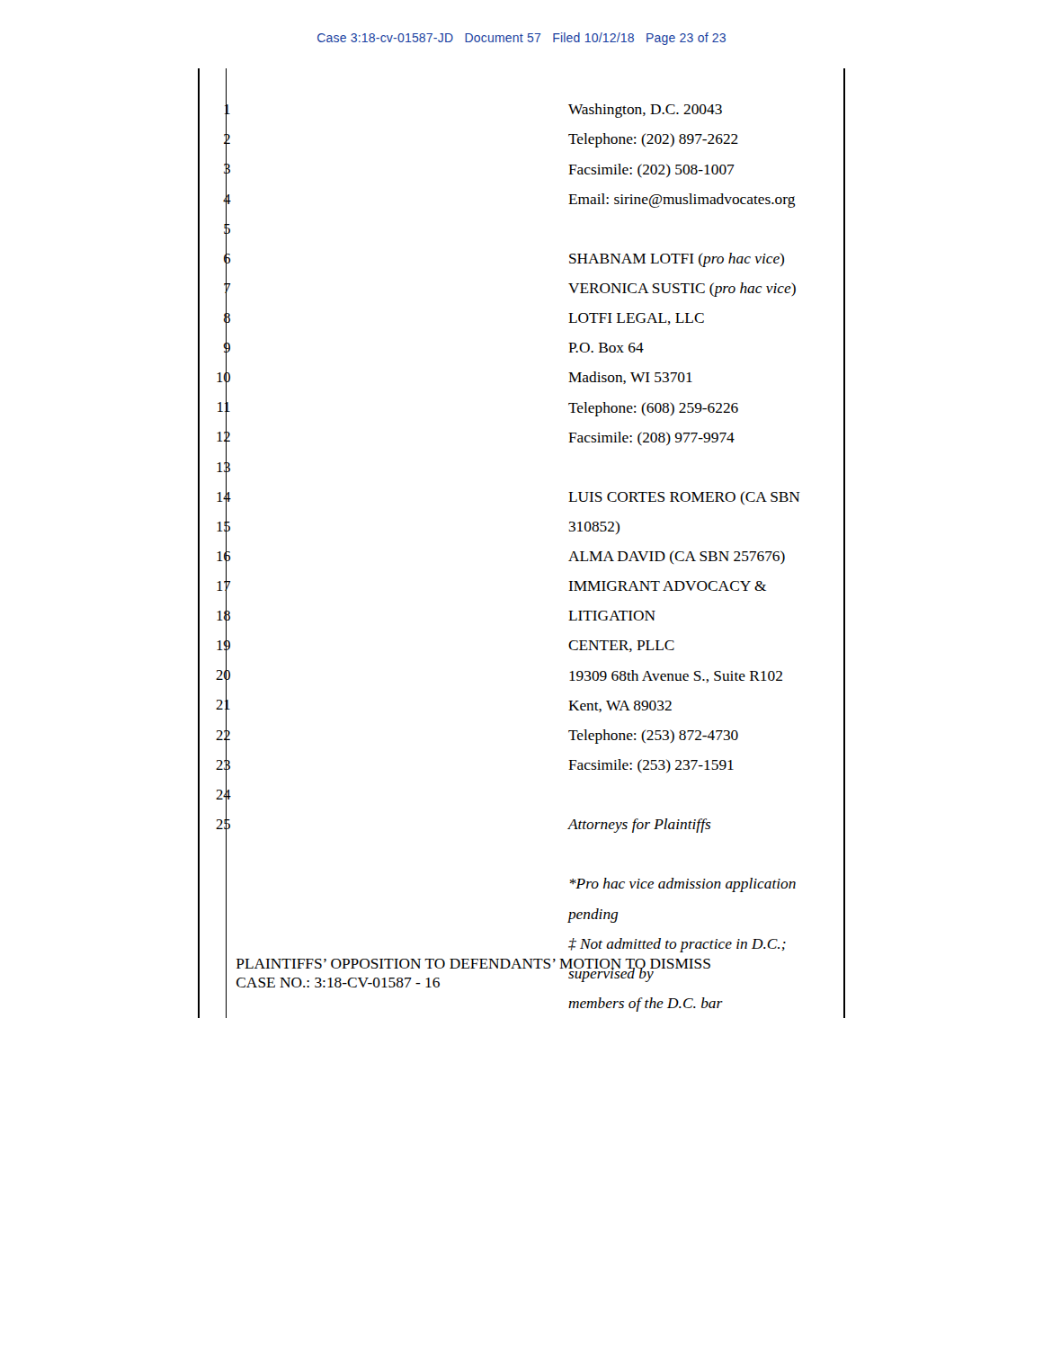Case 3:18-cv-01587-JD Document 57 Filed 10/12/18 Page 23 of 23
1
2
3
4
5
6
7
8
9
10
11
12
13
14
15
16
17
18
19
20
21
22
23
24
25
Washington, D.C. 20043
Telephone: (202) 897-2622
Facsimile: (202) 508-1007
Email: sirine@muslimadvocates.org
SHABNAM LOTFI (pro hac vice)
VERONICA SUSTIC (pro hac vice)
LOTFI LEGAL, LLC
P.O. Box 64
Madison, WI 53701
Telephone: (608) 259-6226
Facsimile: (208) 977-9974
LUIS CORTES ROMERO (CA SBN 310852)
ALMA DAVID (CA SBN 257676)
IMMIGRANT ADVOCACY & LITIGATION
CENTER, PLLC
19309 68th Avenue S., Suite R102
Kent, WA 89032
Telephone: (253) 872-4730
Facsimile: (253) 237-1591
Attorneys for Plaintiffs
*Pro hac vice admission application pending
‡ Not admitted to practice in D.C.; supervised by
members of the D.C. bar
PLAINTIFFS’ OPPOSITION TO DEFENDANTS’ MOTION TO DISMISS
CASE NO.: 3:18-CV-01587 - 16